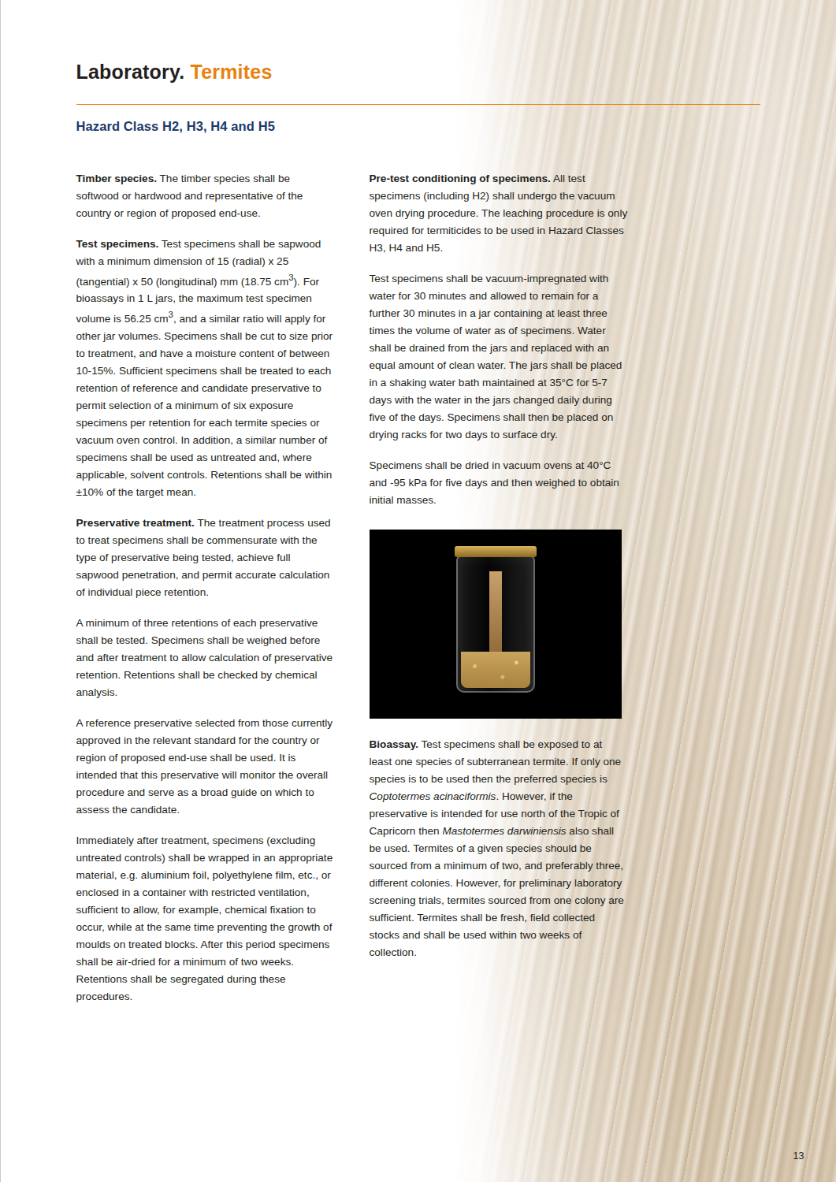Laboratory. Termites
Hazard Class H2, H3, H4 and H5
Timber species. The timber species shall be softwood or hardwood and representative of the country or region of proposed end-use.
Test specimens. Test specimens shall be sapwood with a minimum dimension of 15 (radial) x 25 (tangential) x 50 (longitudinal) mm (18.75 cm3). For bioassays in 1 L jars, the maximum test specimen volume is 56.25 cm3, and a similar ratio will apply for other jar volumes. Specimens shall be cut to size prior to treatment, and have a moisture content of between 10-15%. Sufficient specimens shall be treated to each retention of reference and candidate preservative to permit selection of a minimum of six exposure specimens per retention for each termite species or vacuum oven control. In addition, a similar number of specimens shall be used as untreated and, where applicable, solvent controls. Retentions shall be within ±10% of the target mean.
Preservative treatment. The treatment process used to treat specimens shall be commensurate with the type of preservative being tested, achieve full sapwood penetration, and permit accurate calculation of individual piece retention.
A minimum of three retentions of each preservative shall be tested. Specimens shall be weighed before and after treatment to allow calculation of preservative retention. Retentions shall be checked by chemical analysis.
A reference preservative selected from those currently approved in the relevant standard for the country or region of proposed end-use shall be used. It is intended that this preservative will monitor the overall procedure and serve as a broad guide on which to assess the candidate.
Immediately after treatment, specimens (excluding untreated controls) shall be wrapped in an appropriate material, e.g. aluminium foil, polyethylene film, etc., or enclosed in a container with restricted ventilation, sufficient to allow, for example, chemical fixation to occur, while at the same time preventing the growth of moulds on treated blocks. After this period specimens shall be air-dried for a minimum of two weeks. Retentions shall be segregated during these procedures.
Pre-test conditioning of specimens. All test specimens (including H2) shall undergo the vacuum oven drying procedure. The leaching procedure is only required for termiticides to be used in Hazard Classes H3, H4 and H5.
Test specimens shall be vacuum-impregnated with water for 30 minutes and allowed to remain for a further 30 minutes in a jar containing at least three times the volume of water as of specimens. Water shall be drained from the jars and replaced with an equal amount of clean water. The jars shall be placed in a shaking water bath maintained at 35°C for 5-7 days with the water in the jars changed daily during five of the days. Specimens shall then be placed on drying racks for two days to surface dry.
Specimens shall be dried in vacuum ovens at 40°C and -95 kPa for five days and then weighed to obtain initial masses.
Bioassay. Test specimens shall be exposed to at least one species of subterranean termite. If only one species is to be used then the preferred species is Coptotermes acinaciformis. However, if the preservative is intended for use north of the Tropic of Capricorn then Mastotermes darwiniensis also shall be used. Termites of a given species should be sourced from a minimum of two, and preferably three, different colonies. However, for preliminary laboratory screening trials, termites sourced from one colony are sufficient. Termites shall be fresh, field collected stocks and shall be used within two weeks of collection.
13